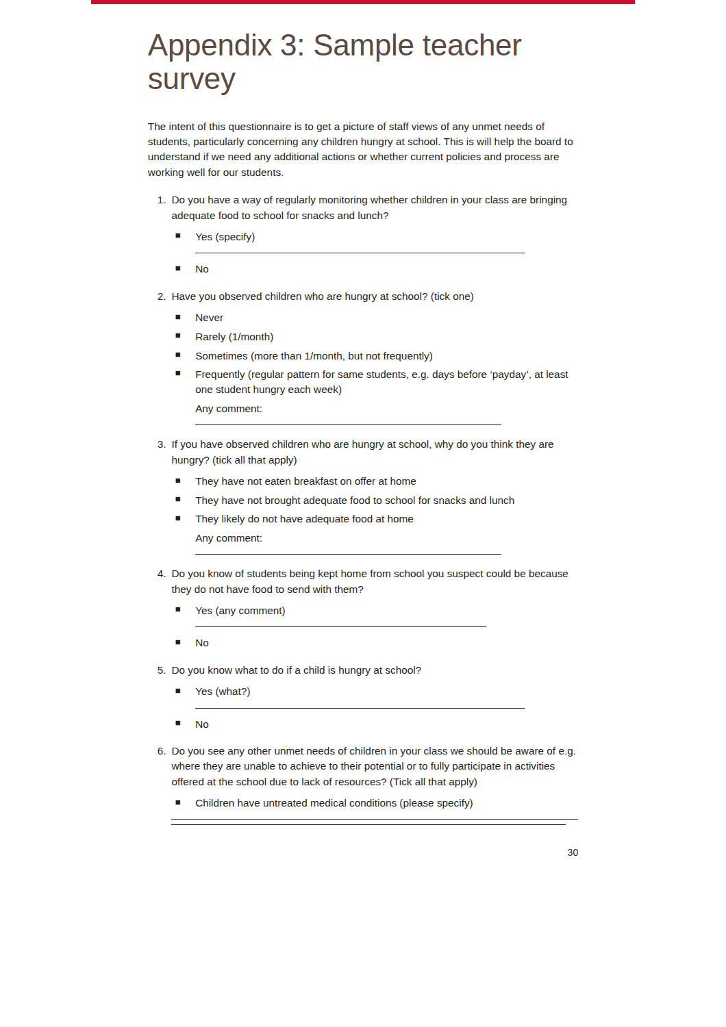Appendix 3: Sample teacher survey
The intent of this questionnaire is to get a picture of staff views of any unmet needs of students, particularly concerning any children hungry at school. This is will help the board to understand if we need any additional actions or whether current policies and process are working well for our students.
Do you have a way of regularly monitoring whether children in your class are bringing adequate food to school for snacks and lunch?
Yes (specify)
No
Have you observed children who are hungry at school? (tick one)
Never
Rarely (1/month)
Sometimes (more than 1/month, but not frequently)
Frequently (regular pattern for same students, e.g. days before ‘payday’, at least one student hungry each week)
Any comment:
If you have observed children who are hungry at school, why do you think they are hungry? (tick all that apply)
They have not eaten breakfast on offer at home
They have not brought adequate food to school for snacks and lunch
They likely do not have adequate food at home
Any comment:
Do you know of students being kept home from school you suspect could be because they do not have food to send with them?
Yes (any comment)
No
Do you know what to do if a child is hungry at school?
Yes (what?)
No
Do you see any other unmet needs of children in your class we should be aware of e.g. where they are unable to achieve to their potential or to fully participate in activities offered at the school due to lack of resources? (Tick all that apply)
Children have untreated medical conditions (please specify)
30